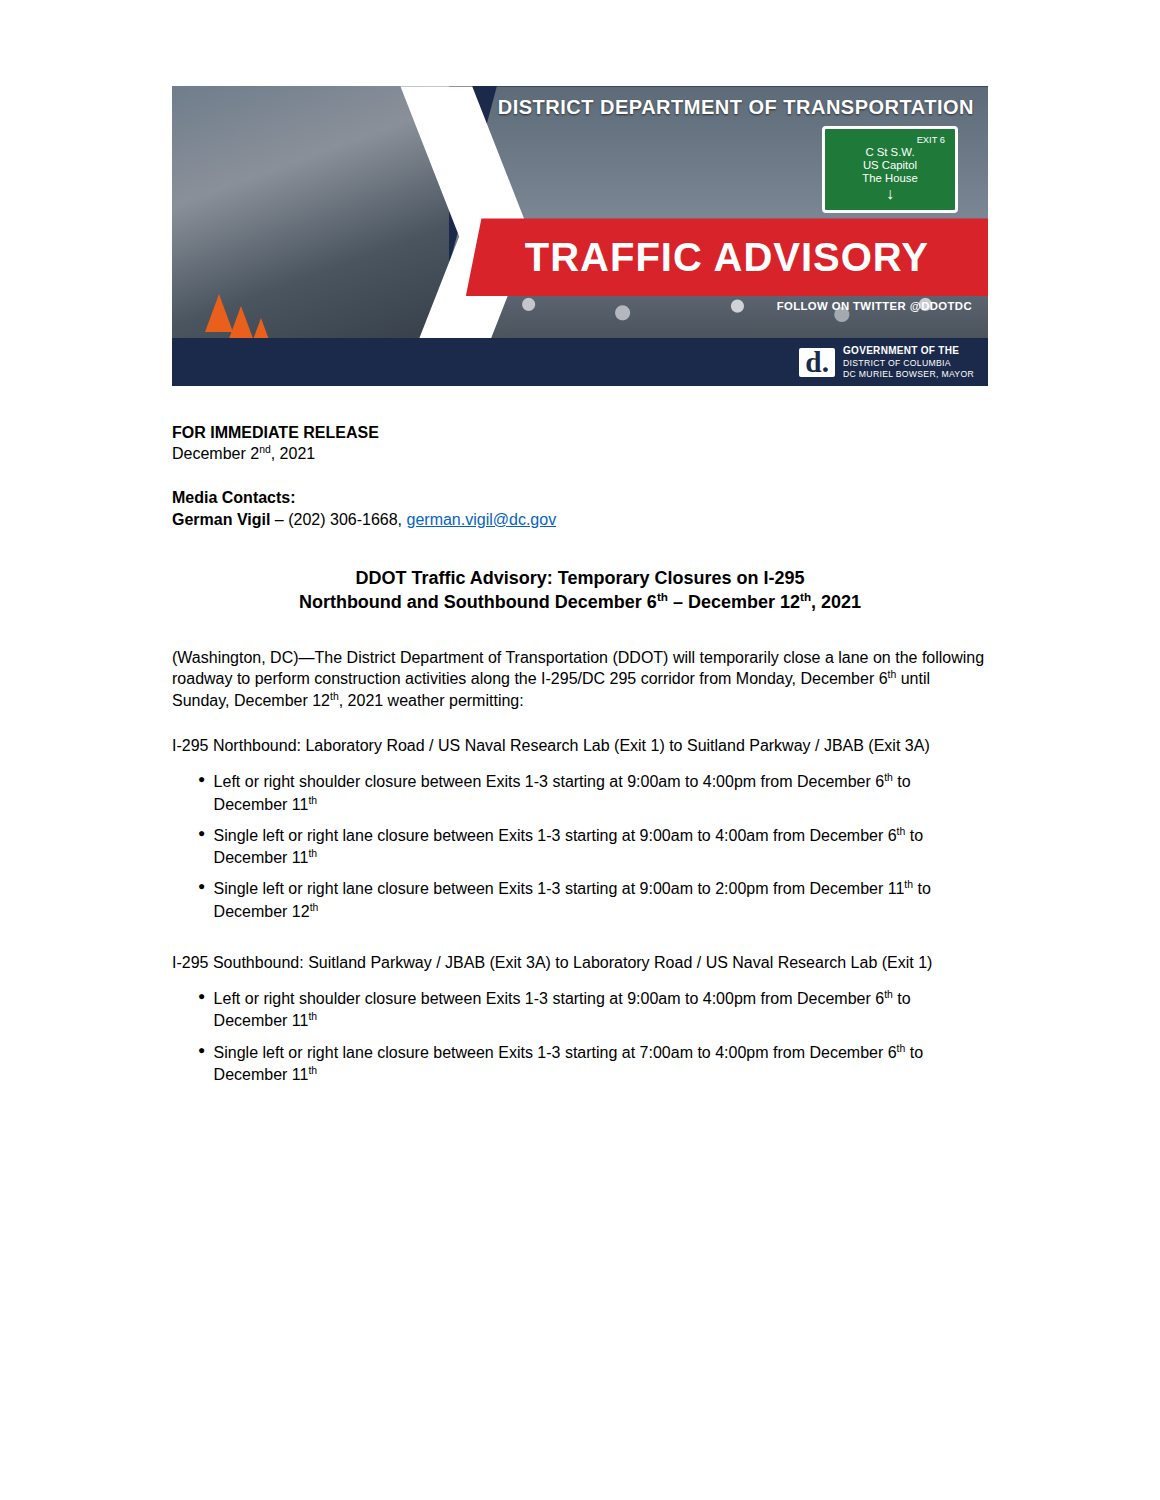DISTRICT DEPARTMENT OF TRANSPORTATION
EXIT 6 C St S.W.
US Capitol
The House ↓
Traffic Advisory
FOLLOW ON TWITTER @DDOTDC
d. GOVERNMENT OF THEDISTRICT OF COLUMBIA
DC MURIEL BOWSER, MAYOR
FOR IMMEDIATE RELEASE
December 2nd, 2021
Media Contacts:
German Vigil – (202) 306-1668, german.vigil@dc.gov
DDOT Traffic Advisory: Temporary Closures on I-295
Northbound and Southbound December 6th – December 12th, 2021
(Washington, DC)—The District Department of Transportation (DDOT) will temporarily close a lane on the following roadway to perform construction activities along the I-295/DC 295 corridor from Monday, December 6th until Sunday, December 12th, 2021 weather permitting:
I-295 Northbound: Laboratory Road / US Naval Research Lab (Exit 1) to Suitland Parkway / JBAB (Exit 3A)
Left or right shoulder closure between Exits 1-3 starting at 9:00am to 4:00pm from December 6th to December 11th
Single left or right lane closure between Exits 1-3 starting at 9:00am to 4:00am from December 6th to December 11th
Single left or right lane closure between Exits 1-3 starting at 9:00am to 2:00pm from December 11th to December 12th
I-295 Southbound: Suitland Parkway / JBAB (Exit 3A) to Laboratory Road / US Naval Research Lab (Exit 1)
Left or right shoulder closure between Exits 1-3 starting at 9:00am to 4:00pm from December 6th to December 11th
Single left or right lane closure between Exits 1-3 starting at 7:00am to 4:00pm from December 6th to December 11th